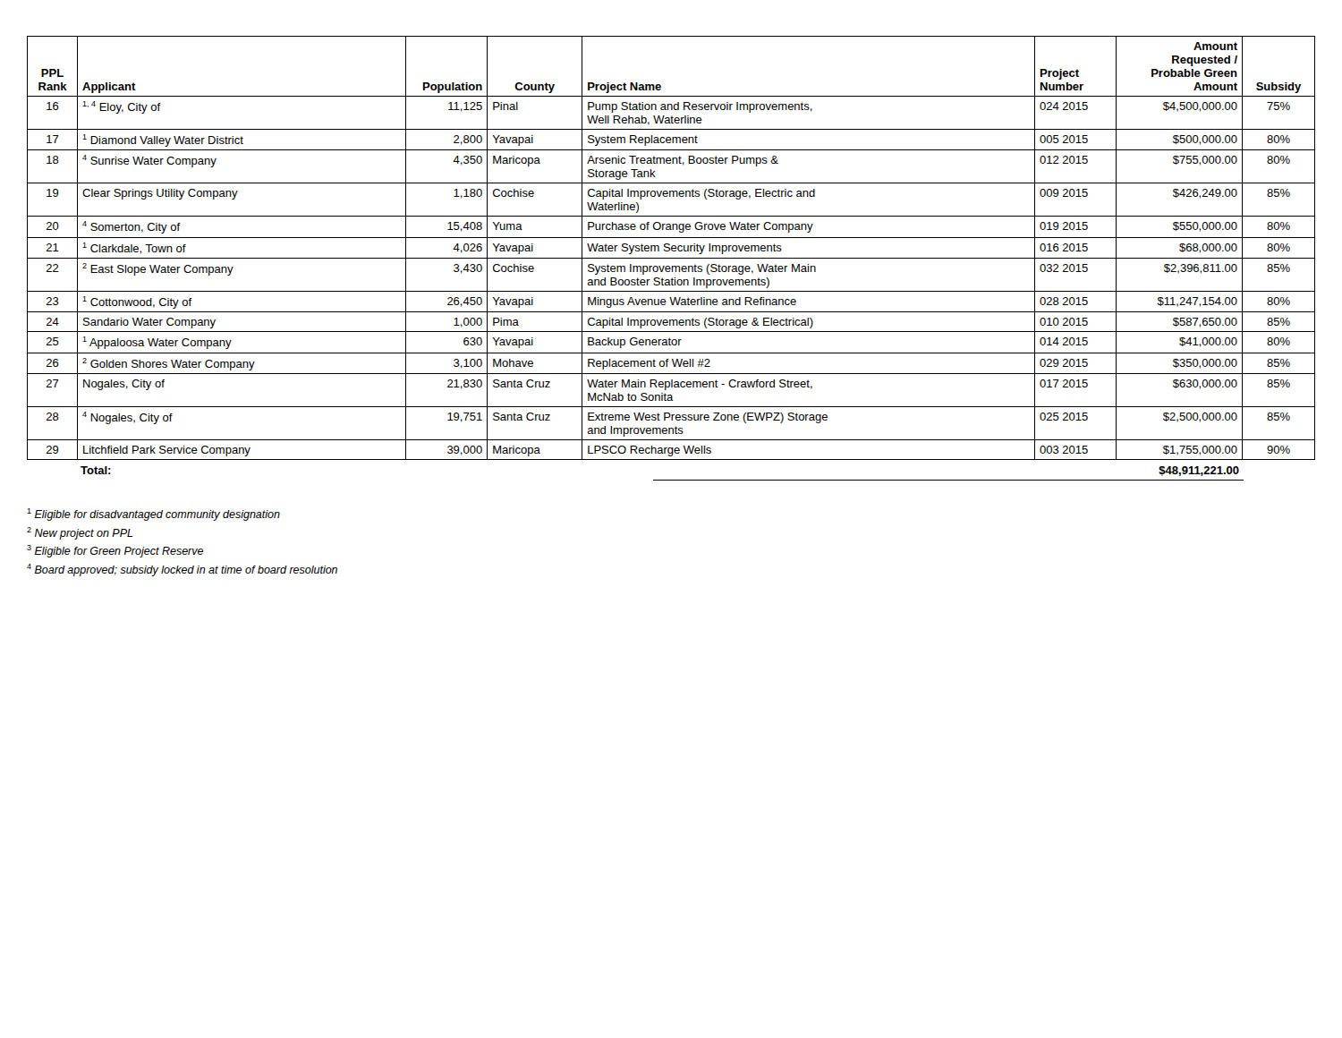| PPL Rank | Applicant | Population | County | Project Name | Project Number | Amount Requested / Probable Green Amount | Subsidy |
| --- | --- | --- | --- | --- | --- | --- | --- |
| 16 | 1, 4 Eloy, City of | 11,125 | Pinal | Pump Station and Reservoir Improvements, Well Rehab, Waterline | 024 2015 | $4,500,000.00 | 75% |
| 17 | 1 Diamond Valley Water District | 2,800 | Yavapai | System Replacement | 005 2015 | $500,000.00 | 80% |
| 18 | 4 Sunrise Water Company | 4,350 | Maricopa | Arsenic Treatment, Booster Pumps & Storage Tank | 012 2015 | $755,000.00 | 80% |
| 19 | Clear Springs Utility Company | 1,180 | Cochise | Capital Improvements (Storage, Electric and Waterline) | 009 2015 | $426,249.00 | 85% |
| 20 | 4 Somerton, City of | 15,408 | Yuma | Purchase of Orange Grove Water Company | 019 2015 | $550,000.00 | 80% |
| 21 | 1 Clarkdale, Town of | 4,026 | Yavapai | Water System Security Improvements | 016 2015 | $68,000.00 | 80% |
| 22 | 2 East Slope Water Company | 3,430 | Cochise | System Improvements (Storage, Water Main and Booster Station Improvements) | 032 2015 | $2,396,811.00 | 85% |
| 23 | 1 Cottonwood, City of | 26,450 | Yavapai | Mingus Avenue Waterline and Refinance | 028 2015 | $11,247,154.00 | 80% |
| 24 | Sandario Water Company | 1,000 | Pima | Capital Improvements (Storage & Electrical) | 010 2015 | $587,650.00 | 85% |
| 25 | 1 Appaloosa Water Company | 630 | Yavapai | Backup Generator | 014 2015 | $41,000.00 | 80% |
| 26 | 2 Golden Shores Water Company | 3,100 | Mohave | Replacement of Well #2 | 029 2015 | $350,000.00 | 85% |
| 27 | Nogales, City of | 21,830 | Santa Cruz | Water Main Replacement - Crawford Street, McNab to Sonita | 017 2015 | $630,000.00 | 85% |
| 28 | 4 Nogales, City of | 19,751 | Santa Cruz | Extreme West Pressure Zone (EWPZ) Storage and Improvements | 025 2015 | $2,500,000.00 | 85% |
| 29 | Litchfield Park Service Company | 39,000 | Maricopa | LPSCO Recharge Wells | 003 2015 | $1,755,000.00 | 90% |
| | Total: | | | | | $48,911,221.00 | |
1 Eligible for disadvantaged community designation
2 New project on PPL
3 Eligible for Green Project Reserve
4 Board approved; subsidy locked in at time of board resolution